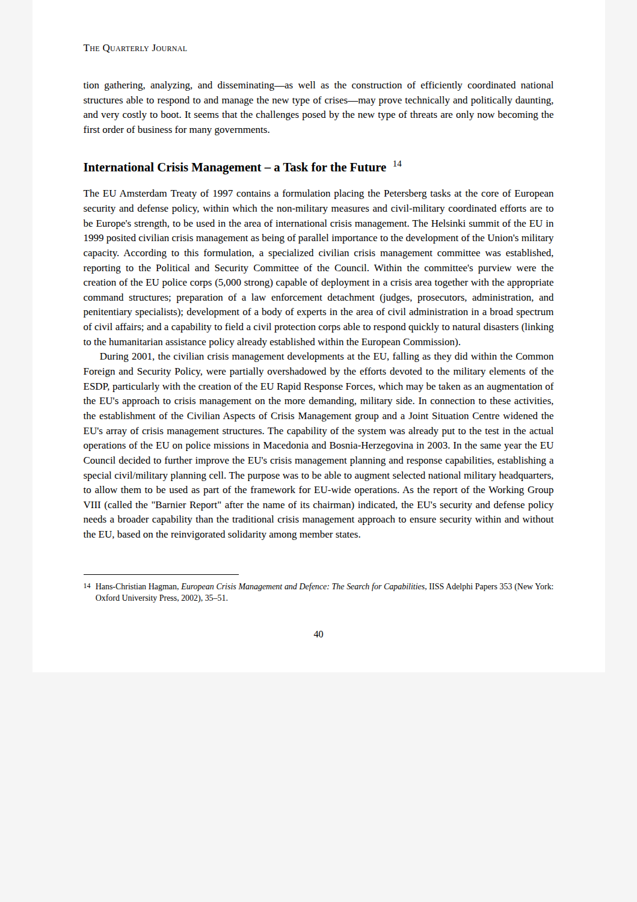The Quarterly Journal
tion gathering, analyzing, and disseminating—as well as the construction of efficiently coordinated national structures able to respond to and manage the new type of crises—may prove technically and politically daunting, and very costly to boot. It seems that the challenges posed by the new type of threats are only now becoming the first order of business for many governments.
International Crisis Management – a Task for the Future 14
The EU Amsterdam Treaty of 1997 contains a formulation placing the Petersberg tasks at the core of European security and defense policy, within which the non-military measures and civil-military coordinated efforts are to be Europe's strength, to be used in the area of international crisis management. The Helsinki summit of the EU in 1999 posited civilian crisis management as being of parallel importance to the development of the Union's military capacity. According to this formulation, a specialized civilian crisis management committee was established, reporting to the Political and Security Committee of the Council. Within the committee's purview were the creation of the EU police corps (5,000 strong) capable of deployment in a crisis area together with the appropriate command structures; preparation of a law enforcement detachment (judges, prosecutors, administration, and penitentiary specialists); development of a body of experts in the area of civil administration in a broad spectrum of civil affairs; and a capability to field a civil protection corps able to respond quickly to natural disasters (linking to the humanitarian assistance policy already established within the European Commission).
During 2001, the civilian crisis management developments at the EU, falling as they did within the Common Foreign and Security Policy, were partially overshadowed by the efforts devoted to the military elements of the ESDP, particularly with the creation of the EU Rapid Response Forces, which may be taken as an augmentation of the EU's approach to crisis management on the more demanding, military side. In connection to these activities, the establishment of the Civilian Aspects of Crisis Management group and a Joint Situation Centre widened the EU's array of crisis management structures. The capability of the system was already put to the test in the actual operations of the EU on police missions in Macedonia and Bosnia-Herzegovina in 2003. In the same year the EU Council decided to further improve the EU's crisis management planning and response capabilities, establishing a special civil/military planning cell. The purpose was to be able to augment selected national military headquarters, to allow them to be used as part of the framework for EU-wide operations. As the report of the Working Group VIII (called the "Barnier Report" after the name of its chairman) indicated, the EU's security and defense policy needs a broader capability than the traditional crisis management approach to ensure security within and without the EU, based on the reinvigorated solidarity among member states.
14 Hans-Christian Hagman, European Crisis Management and Defence: The Search for Capabilities, IISS Adelphi Papers 353 (New York: Oxford University Press, 2002), 35–51.
40